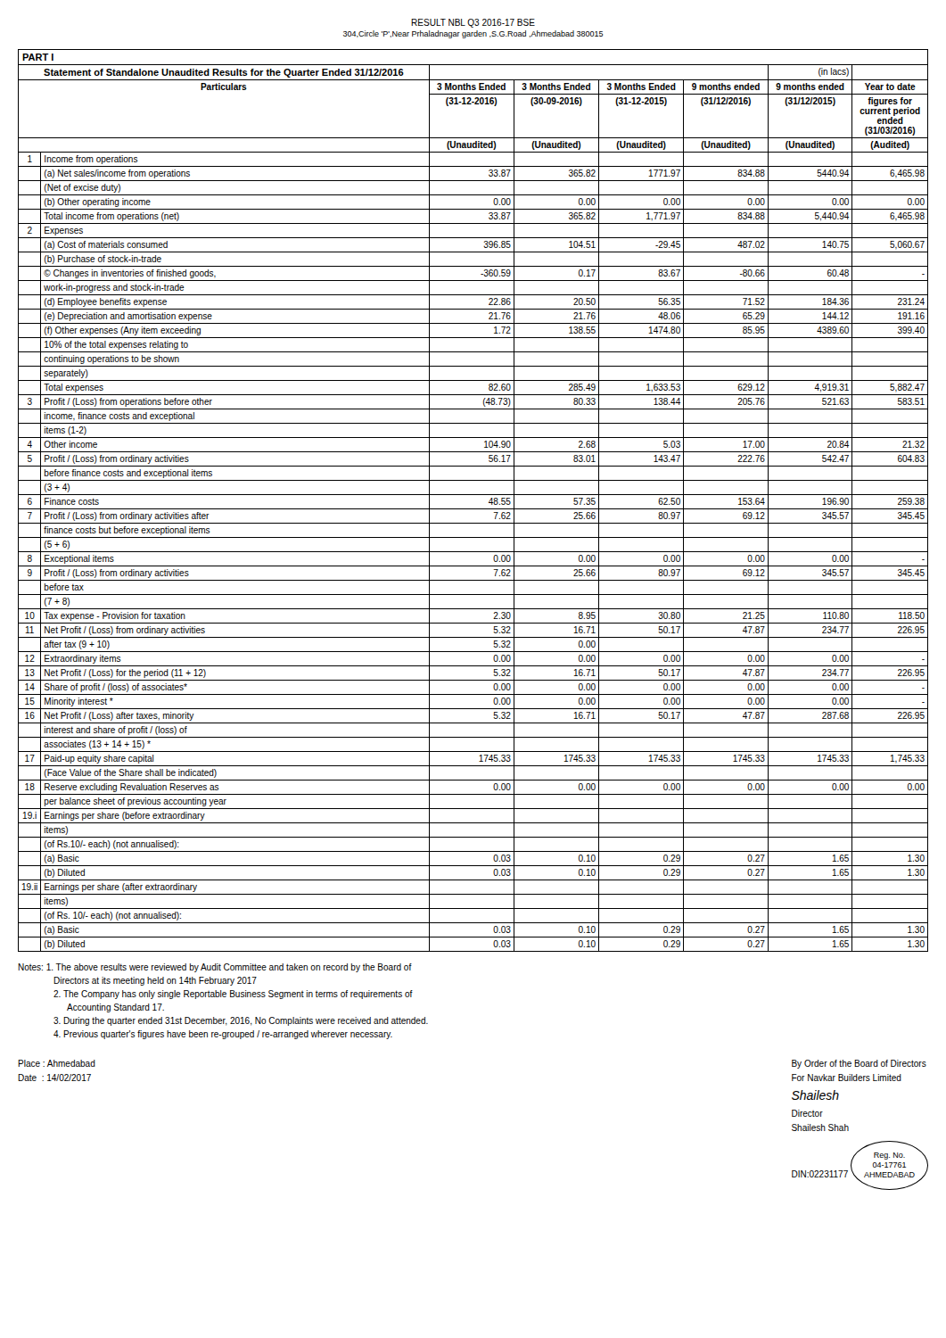RESULT NBL Q3 2016-17 BSE
304,Circle 'P',Near Prhaladnagar garden ,S.G.Road ,Ahmedabad 380015
PART I
| Statement of Standalone Unaudited Results for the Quarter Ended 31/12/2016 | | (in lacs) |
| Particulars | 3 Months Ended | 3 Months Ended | 3 Months Ended | 9 months ended | 9 months ended | Year to date |
| (31-12-2016) | (30-09-2016) | (31-12-2015) | (31/12/2016) | (31/12/2015) | figures for current period ended (31/03/2016) |
| | (Unaudited) | (Unaudited) | (Unaudited) | (Unaudited) | (Unaudited) | (Audited) |
| 1 | Income from operations | | | | | | |
| | (a) Net sales/income from operations | 33.87 | 365.82 | 1771.97 | 834.88 | 5440.94 | 6,465.98 |
| | (Net of excise duty) | | | | | | |
| | (b) Other operating income | 0.00 | 0.00 | 0.00 | 0.00 | 0.00 | 0.00 |
| | Total income from operations (net) | 33.87 | 365.82 | 1,771.97 | 834.88 | 5,440.94 | 6,465.98 |
| 2 | Expenses | | | | | | |
| | (a) Cost of materials consumed | 396.85 | 104.51 | -29.45 | 487.02 | 140.75 | 5,060.67 |
| | (b) Purchase of stock-in-trade | | | | | | |
| | © Changes in inventories of finished goods, | -360.59 | 0.17 | 83.67 | -80.66 | 60.48 | - |
| | work-in-progress and stock-in-trade | | | | | | |
| | (d) Employee benefits expense | 22.86 | 20.50 | 56.35 | 71.52 | 184.36 | 231.24 |
| | (e) Depreciation and amortisation expense | 21.76 | 21.76 | 48.06 | 65.29 | 144.12 | 191.16 |
| | (f) Other expenses (Any item exceeding | 1.72 | 138.55 | 1474.80 | 85.95 | 4389.60 | 399.40 |
| | 10% of the total expenses relating to | | | | | | |
| | continuing operations to be shown | | | | | | |
| | separately) | | | | | | |
| | Total expenses | 82.60 | 285.49 | 1,633.53 | 629.12 | 4,919.31 | 5,882.47 |
| 3 | Profit / (Loss) from operations before other | (48.73) | 80.33 | 138.44 | 205.76 | 521.63 | 583.51 |
| | income, finance costs and exceptional | | | | | | |
| | items (1-2) | | | | | | |
| 4 | Other income | 104.90 | 2.68 | 5.03 | 17.00 | 20.84 | 21.32 |
| 5 | Profit / (Loss) from ordinary activities | 56.17 | 83.01 | 143.47 | 222.76 | 542.47 | 604.83 |
| | before finance costs and exceptional items | | | | | | |
| | (3 + 4) | | | | | | |
| 6 | Finance costs | 48.55 | 57.35 | 62.50 | 153.64 | 196.90 | 259.38 |
| 7 | Profit / (Loss) from ordinary activities after | 7.62 | 25.66 | 80.97 | 69.12 | 345.57 | 345.45 |
| | finance costs but before exceptional items | | | | | | |
| | (5 + 6) | | | | | | |
| 8 | Exceptional items | 0.00 | 0.00 | 0.00 | 0.00 | 0.00 | - |
| 9 | Profit / (Loss) from ordinary activities | 7.62 | 25.66 | 80.97 | 69.12 | 345.57 | 345.45 |
| | before tax | | | | | | |
| | (7 + 8) | | | | | | |
| 10 | Tax expense - Provision for taxation | 2.30 | 8.95 | 30.80 | 21.25 | 110.80 | 118.50 |
| 11 | Net Profit / (Loss) from ordinary activities | 5.32 | 16.71 | 50.17 | 47.87 | 234.77 | 226.95 |
| | after tax (9 + 10) | 5.32 | 0.00 | | | | |
| 12 | Extraordinary items | 0.00 | 0.00 | 0.00 | 0.00 | 0.00 | - |
| 13 | Net Profit / (Loss) for the period (11 + 12) | 5.32 | 16.71 | 50.17 | 47.87 | 234.77 | 226.95 |
| 14 | Share of profit / (loss) of associates* | 0.00 | 0.00 | 0.00 | 0.00 | 0.00 | - |
| 15 | Minority interest * | 0.00 | 0.00 | 0.00 | 0.00 | 0.00 | - |
| 16 | Net Profit / (Loss) after taxes, minority | 5.32 | 16.71 | 50.17 | 47.87 | 287.68 | 226.95 |
| | interest and share of profit / (loss) of | | | | | | |
| | associates (13 + 14 + 15) * | | | | | | |
| 17 | Paid-up equity share capital | 1745.33 | 1745.33 | 1745.33 | 1745.33 | 1745.33 | 1,745.33 |
| | (Face Value of the Share shall be indicated) | | | | | | |
| 18 | Reserve excluding Revaluation Reserves as | 0.00 | 0.00 | 0.00 | 0.00 | 0.00 | 0.00 |
| | per balance sheet of previous accounting year | | | | | | |
| 19.i | Earnings per share (before extraordinary | | | | | | |
| | items) | | | | | | |
| | (of Rs.10/- each) (not annualised): | | | | | | |
| | (a) Basic | 0.03 | 0.10 | 0.29 | 0.27 | 1.65 | 1.30 |
| | (b) Diluted | 0.03 | 0.10 | 0.29 | 0.27 | 1.65 | 1.30 |
| 19.ii | Earnings per share (after extraordinary | | | | | | |
| | items) | | | | | | |
| | (of Rs. 10/- each) (not annualised): | | | | | | |
| | (a) Basic | 0.03 | 0.10 | 0.29 | 0.27 | 1.65 | 1.30 |
| | (b) Diluted | 0.03 | 0.10 | 0.29 | 0.27 | 1.65 | 1.30 |
Notes: 1. The above results were reviewed by Audit Committee and taken on record by the Board of
Directors at its meeting held on 14th February 2017
2. The Company has only single Reportable Business Segment in terms of requirements of
Accounting Standard 17.
3. During the quarter ended 31st December, 2016, No Complaints were received and attended.
4. Previous quarter's figures have been re-grouped / re-arranged wherever necessary.
Place : Ahmedabad
Date : 14/02/2017
By Order of the Board of Directors
For Navkar Builders Limited
Shailesh
Director
Shailesh Shah
DIN:02231177
Reg. No.
04-17761
AHMEDABAD